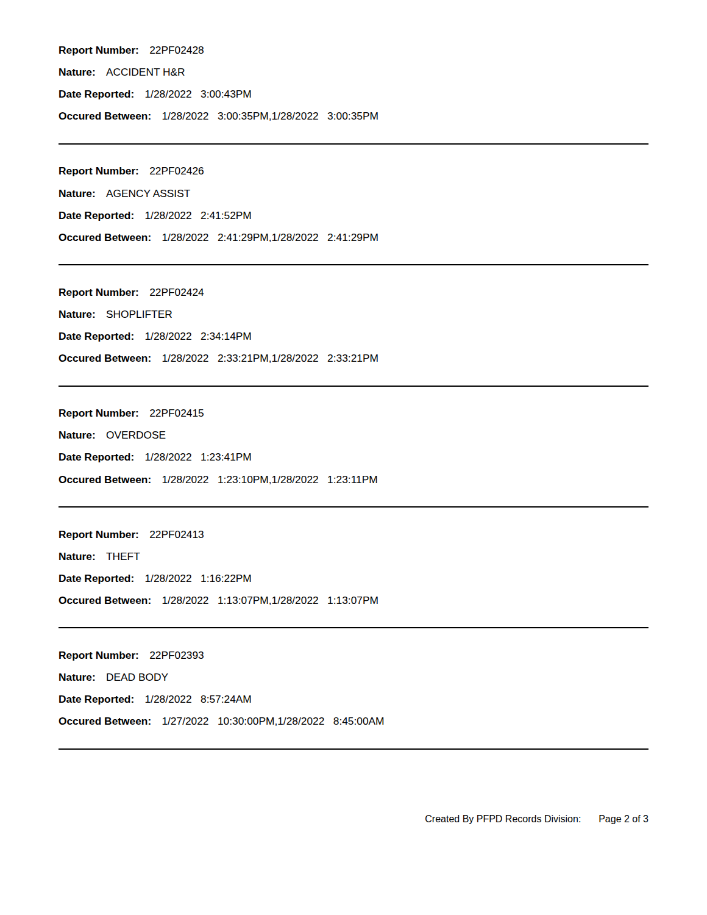Report Number: 22PF02428
Nature: ACCIDENT H&R
Date Reported: 1/28/2022 3:00:43PM
Occured Between: 1/28/2022 3:00:35PM,1/28/2022 3:00:35PM
Report Number: 22PF02426
Nature: AGENCY ASSIST
Date Reported: 1/28/2022 2:41:52PM
Occured Between: 1/28/2022 2:41:29PM,1/28/2022 2:41:29PM
Report Number: 22PF02424
Nature: SHOPLIFTER
Date Reported: 1/28/2022 2:34:14PM
Occured Between: 1/28/2022 2:33:21PM,1/28/2022 2:33:21PM
Report Number: 22PF02415
Nature: OVERDOSE
Date Reported: 1/28/2022 1:23:41PM
Occured Between: 1/28/2022 1:23:10PM,1/28/2022 1:23:11PM
Report Number: 22PF02413
Nature: THEFT
Date Reported: 1/28/2022 1:16:22PM
Occured Between: 1/28/2022 1:13:07PM,1/28/2022 1:13:07PM
Report Number: 22PF02393
Nature: DEAD BODY
Date Reported: 1/28/2022 8:57:24AM
Occured Between: 1/27/2022 10:30:00PM,1/28/2022 8:45:00AM
Created By PFPD Records Division:Page 2 of 3